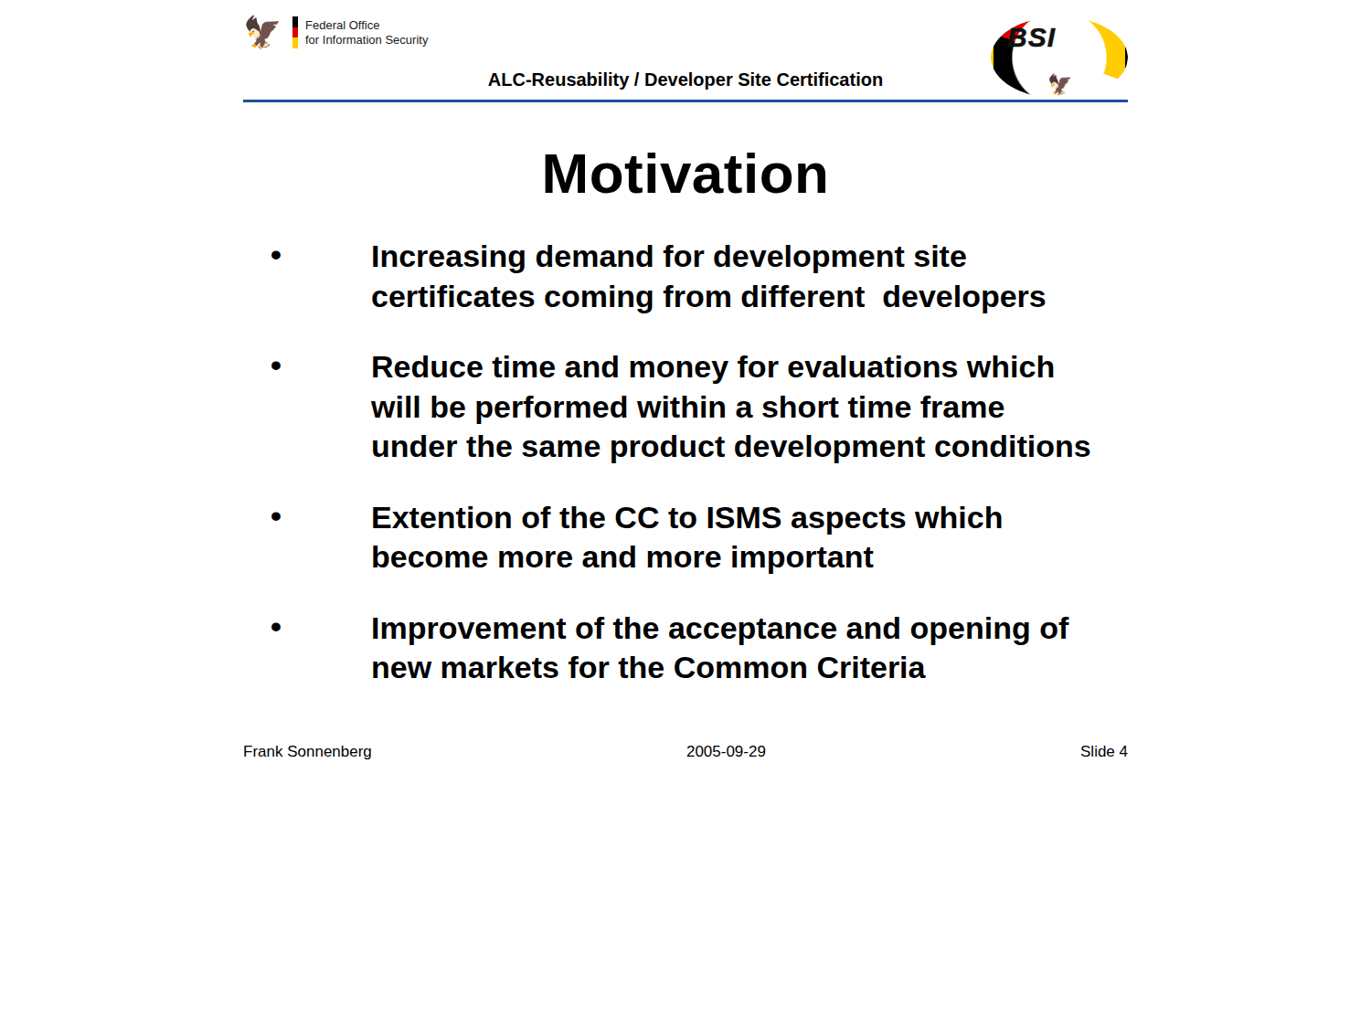🦅 Federal Office
for Information Security
BSI 🦅
ALC-Reusability / Developer Site Certification
Motivation
Increasing demand for development site certificates coming from different developers
Reduce time and money for evaluations which will be performed within a short time frame under the same product development conditions
Extention of the CC to ISMS aspects which become more and more important
Improvement of the acceptance and opening of new markets for the Common Criteria
Frank Sonnenberg
2005-09-29
Slide 4